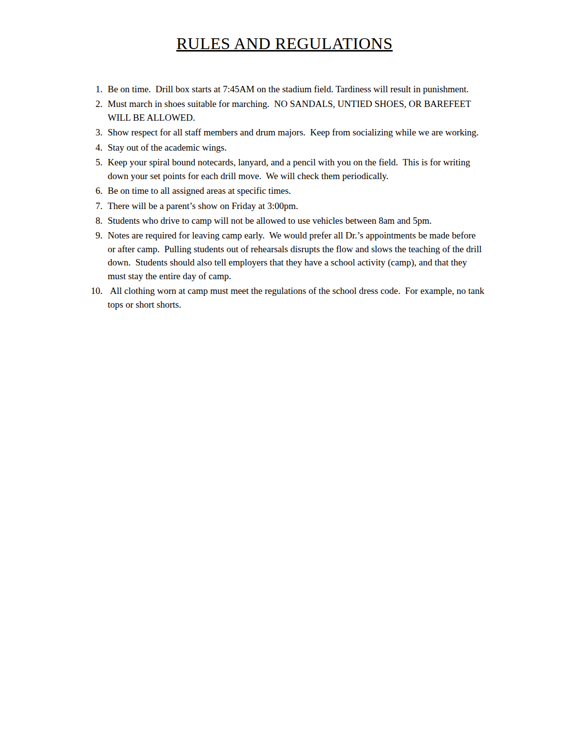RULES AND REGULATIONS
Be on time. Drill box starts at 7:45AM on the stadium field. Tardiness will result in punishment.
Must march in shoes suitable for marching. No sandals, untied shoes, or barefeet will be allowed.
Show respect for all staff members and drum majors. Keep from socializing while we are working.
Stay out of the academic wings.
Keep your spiral bound notecards, lanyard, and a pencil with you on the field. This is for writing down your set points for each drill move. We will check them periodically.
Be on time to all assigned areas at specific times.
There will be a parent’s show on Friday at 3:00pm.
Students who drive to camp will not be allowed to use vehicles between 8am and 5pm.
Notes are required for leaving camp early. We would prefer all Dr.’s appointments be made before or after camp. Pulling students out of rehearsals disrupts the flow and slows the teaching of the drill down. Students should also tell employers that they have a school activity (camp), and that they must stay the entire day of camp.
All clothing worn at camp must meet the regulations of the school dress code. For example, no tank tops or short shorts.